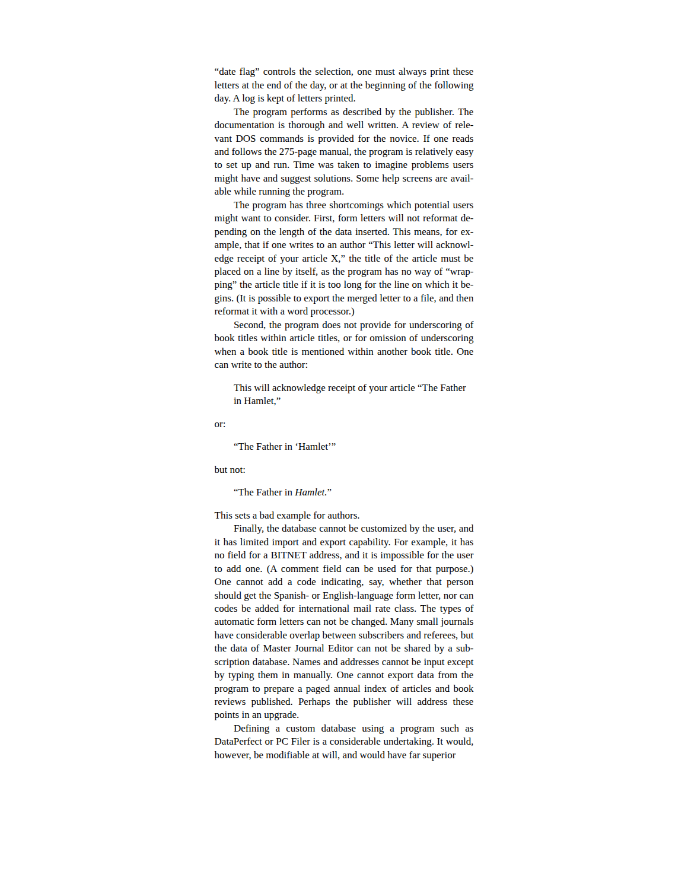“date flag” controls the selection, one must always print these letters at the end of the day, or at the beginning of the following day. A log is kept of letters printed.
The program performs as described by the publisher. The documentation is thorough and well written. A review of relevant DOS commands is provided for the novice. If one reads and follows the 275-page manual, the program is relatively easy to set up and run. Time was taken to imagine problems users might have and suggest solutions. Some help screens are available while running the program.
The program has three shortcomings which potential users might want to consider. First, form letters will not reformat depending on the length of the data inserted. This means, for example, that if one writes to an author “This letter will acknowledge receipt of your article X,” the title of the article must be placed on a line by itself, as the program has no way of “wrapping” the article title if it is too long for the line on which it begins. (It is possible to export the merged letter to a file, and then reformat it with a word processor.)
Second, the program does not provide for underscoring of book titles within article titles, or for omission of underscoring when a book title is mentioned within another book title. One can write to the author:
This will acknowledge receipt of your article “The Father in Hamlet,”
or:
“The Father in ‘Hamlet’”
but not:
“The Father in Hamlet.”
This sets a bad example for authors.
Finally, the database cannot be customized by the user, and it has limited import and export capability. For example, it has no field for a BITNET address, and it is impossible for the user to add one. (A comment field can be used for that purpose.) One cannot add a code indicating, say, whether that person should get the Spanish- or English-language form letter, nor can codes be added for international mail rate class. The types of automatic form letters can not be changed. Many small journals have considerable overlap between subscribers and referees, but the data of Master Journal Editor can not be shared by a subscription database. Names and addresses cannot be input except by typing them in manually. One cannot export data from the program to prepare a paged annual index of articles and book reviews published. Perhaps the publisher will address these points in an upgrade.
Defining a custom database using a program such as DataPerfect or PC Filer is a considerable undertaking. It would, however, be modifiable at will, and would have far superior